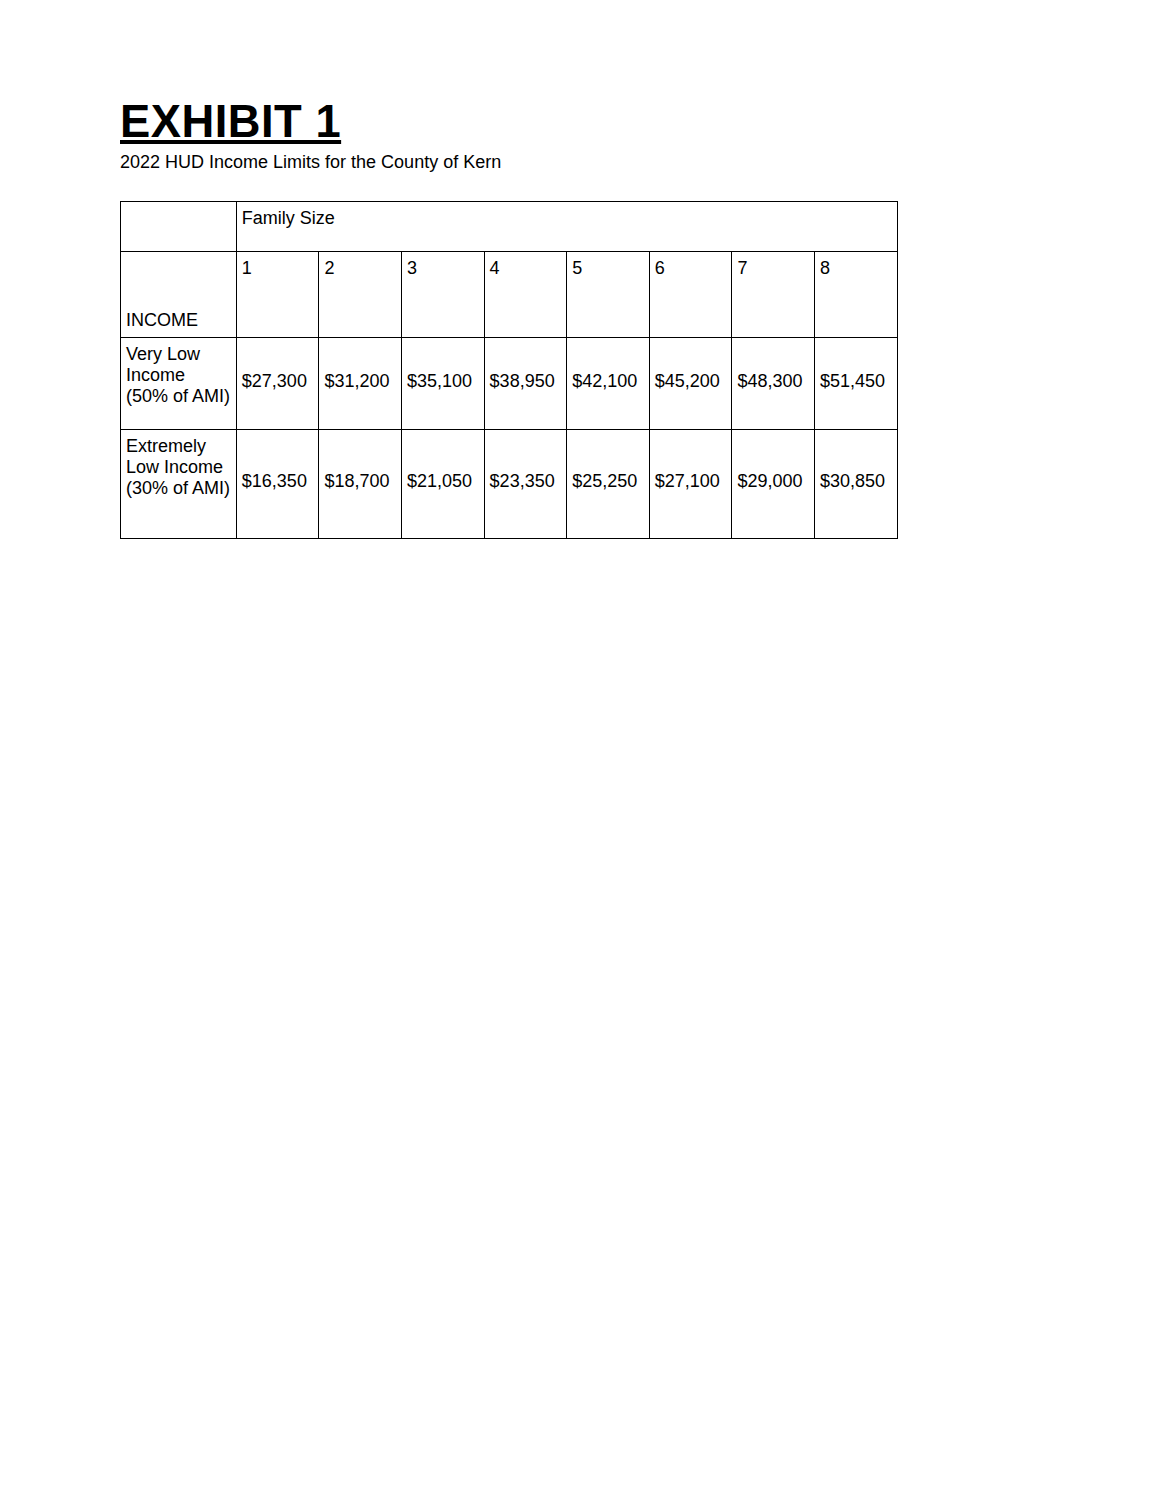EXHIBIT 1
2022 HUD Income Limits for the County of Kern
| | Family Size |
| INCOME | 1 | 2 | 3 | 4 | 5 | 6 | 7 | 8 |
| Very Low Income (50% of AMI) | $27,300 | $31,200 | $35,100 | $38,950 | $42,100 | $45,200 | $48,300 | $51,450 |
| Extremely Low Income (30% of AMI) | $16,350 | $18,700 | $21,050 | $23,350 | $25,250 | $27,100 | $29,000 | $30,850 |